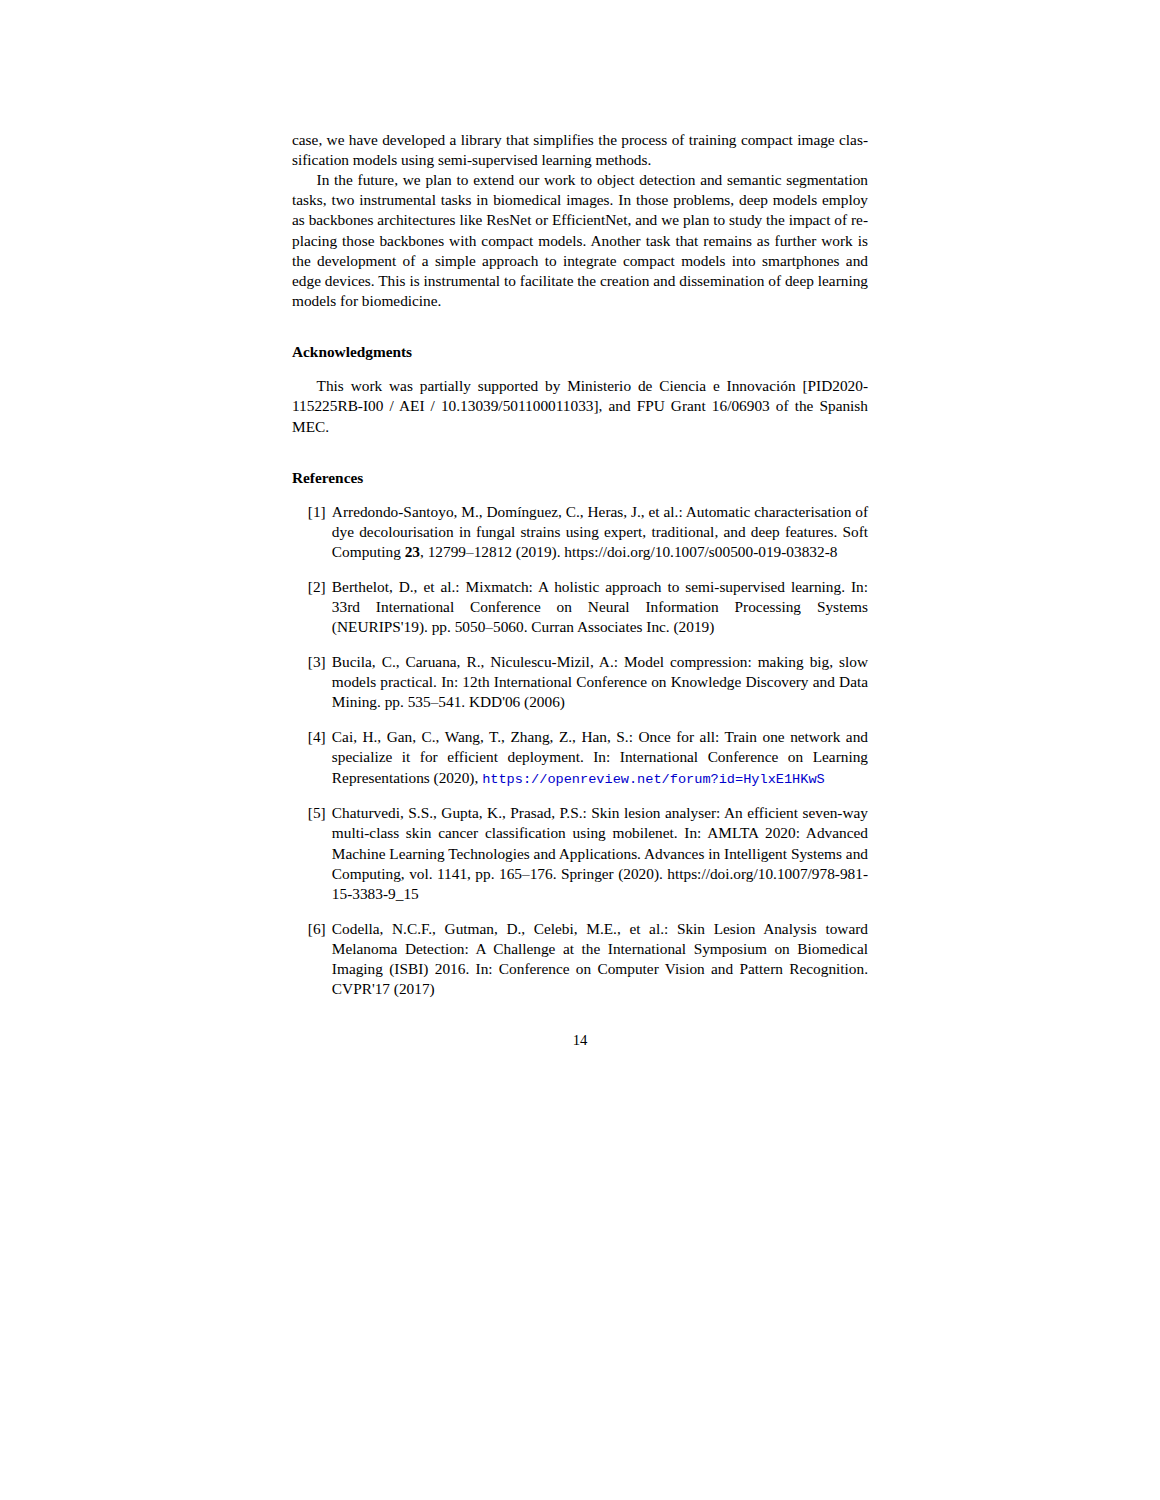case, we have developed a library that simplifies the process of training compact image classification models using semi-supervised learning methods.
In the future, we plan to extend our work to object detection and semantic segmentation tasks, two instrumental tasks in biomedical images. In those problems, deep models employ as backbones architectures like ResNet or EfficientNet, and we plan to study the impact of replacing those backbones with compact models. Another task that remains as further work is the development of a simple approach to integrate compact models into smartphones and edge devices. This is instrumental to facilitate the creation and dissemination of deep learning models for biomedicine.
Acknowledgments
This work was partially supported by Ministerio de Ciencia e Innovación [PID2020-115225RB-I00 / AEI / 10.13039/501100011033], and FPU Grant 16/06903 of the Spanish MEC.
References
[1] Arredondo-Santoyo, M., Domínguez, C., Heras, J., et al.: Automatic characterisation of dye decolourisation in fungal strains using expert, traditional, and deep features. Soft Computing 23, 12799–12812 (2019). https://doi.org/10.1007/s00500-019-03832-8
[2] Berthelot, D., et al.: Mixmatch: A holistic approach to semi-supervised learning. In: 33rd International Conference on Neural Information Processing Systems (NEURIPS'19). pp. 5050–5060. Curran Associates Inc. (2019)
[3] Bucila, C., Caruana, R., Niculescu-Mizil, A.: Model compression: making big, slow models practical. In: 12th International Conference on Knowledge Discovery and Data Mining. pp. 535–541. KDD'06 (2006)
[4] Cai, H., Gan, C., Wang, T., Zhang, Z., Han, S.: Once for all: Train one network and specialize it for efficient deployment. In: International Conference on Learning Representations (2020), https://openreview.net/forum?id=HylxE1HKwS
[5] Chaturvedi, S.S., Gupta, K., Prasad, P.S.: Skin lesion analyser: An efficient seven-way multi-class skin cancer classification using mobilenet. In: AMLTA 2020: Advanced Machine Learning Technologies and Applications. Advances in Intelligent Systems and Computing, vol. 1141, pp. 165–176. Springer (2020). https://doi.org/10.1007/978-981-15-3383-9_15
[6] Codella, N.C.F., Gutman, D., Celebi, M.E., et al.: Skin Lesion Analysis toward Melanoma Detection: A Challenge at the International Symposium on Biomedical Imaging (ISBI) 2016. In: Conference on Computer Vision and Pattern Recognition. CVPR'17 (2017)
14